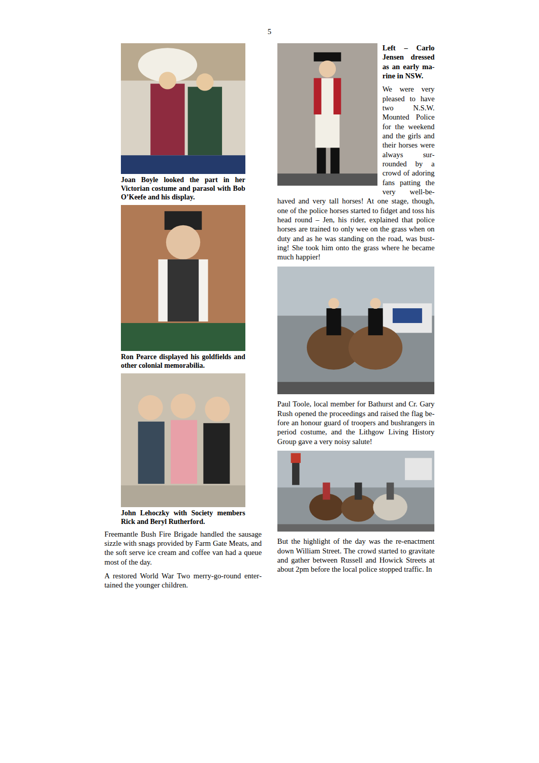5
Joan Boyle looked the part in her Victorian costume and parasol with Bob O’Keefe and his display.
Ron Pearce displayed his goldfields and other colonial memorabilia.
John Lehoczky with Society members Rick and Beryl Rutherford.
Freemantle Bush Fire Brigade handled the sausage sizzle with snags provided by Farm Gate Meats, and the soft serve ice cream and coffee van had a queue most of the day.
A restored World War Two merry-go-round entertained the younger children.
Left – Carlo Jensen dressed as an early marine in NSW.
We were very pleased to have two N.S.W. Mounted Police for the weekend and the girls and their horses were always surrounded by a crowd of adoring fans patting the very well-behaved and very tall horses! At one stage, though, one of the police horses started to fidget and toss his head round – Jen, his rider, explained that police horses are trained to only wee on the grass when on duty and as he was standing on the road, was busting! She took him onto the grass where he became much happier!
Paul Toole, local member for Bathurst and Cr. Gary Rush opened the proceedings and raised the flag before an honour guard of troopers and bushrangers in period costume, and the Lithgow Living History Group gave a very noisy salute!
But the highlight of the day was the re-enactment down William Street. The crowd started to gravitate and gather between Russell and Howick Streets at about 2pm before the local police stopped traffic. In